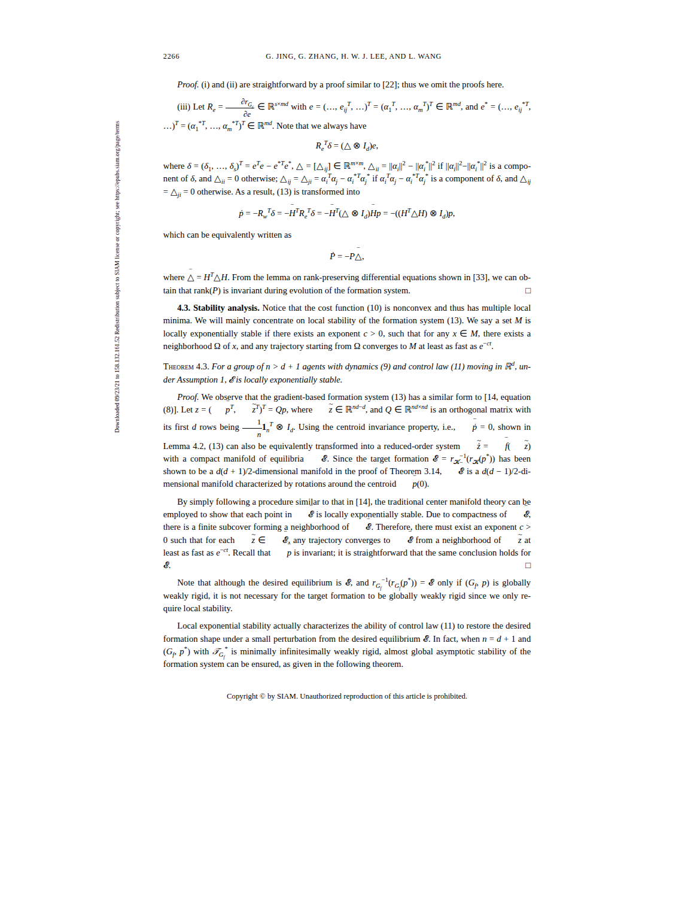Downloaded 09/23/21 to 158.132.161.52 Redistribution subject to SIAM license or copyright; see https://epubs.siam.org/page/terms
2266 G. JING, G. ZHANG, H. W. J. LEE, AND L. WANG
Proof. (i) and (ii) are straightforward by a proof similar to [22]; thus we omit the proofs here.
(iii) Let Re = ∂rGf∂e ∈ ℝs×md with e = (…, eijT, …)T = (α1T, …, αmT)T ∈ ℝmd, and e* = (…, eij*T, …)T = (α1*T, …, αm*T)T ∈ ℝmd. Note that we always have
ReTδ = (△ ⊗ Id)e,
where δ = (δ1, …, δs)T = eTe − e*Te*, △ = [△ij] ∈ ℝm×m, △ii = ||αi||2 − ||αi*||2 if ||αi||2−||αi*||2 is a component of δ, and △ii = 0 otherwise; △ij = △ji = αiTαj − αi*Tαj* if αiTαj − αi*Tαj* is a component of δ, and △ij = △ji = 0 otherwise. As a result, (13) is transformed into
ṗ = −RwTδ = −‾HTReTδ = −‾HT(△ ⊗ Id)‾H p = −((HT△H) ⊗ Id)p,
which can be equivalently written as
Ṗ = −P‾△,
where ‾△ = HT△H. From the lemma on rank-preserving differential equations shown in [33], we can obtain that rank(P) is invariant during evolution of the formation system.□
4.3. Stability analysis. Notice that the cost function (10) is nonconvex and thus has multiple local minima. We will mainly concentrate on local stability of the formation system (13). We say a set M is locally exponentially stable if there exists an exponent c > 0, such that for any x ∈ M, there exists a neighborhood Ω of x, and any trajectory starting from Ω converges to M at least as fast as e−ct.
Theorem 4.3. For a group of n > d + 1 agents with dynamics (9) and control law (11) moving in ℝd, under Assumption 1, 𝓔 is locally exponentially stable.
Proof. We observe that the gradient-based formation system (13) has a similar form to [14, equation (8)]. Let z = (‾pT, ~zT)T = Qp, where ~z ∈ ℝnd−d, and Q ∈ ℝnd×nd is an orthogonal matrix with its first d rows being 1 n 1nT ⊗ Id. Using the centroid invariance property, i.e., ‾ṗ = 0, shown in Lemma 4.2, (13) can also be equivalently transformed into a reduced-order system ~ż = ‾f(~z) with a compact manifold of equilibria ‾𝓔. Since the target formation 𝓔 = r𝓚−1(r𝓚(p*)) has been shown to be a d(d + 1)/2-dimensional manifold in the proof of Theorem 3.14, ‾𝓔 is a d(d − 1)/2-dimensional manifold characterized by rotations around the centroid ‾p(0).
By simply following a procedure similar to that in [14], the traditional center manifold theory can be employed to show that each point in ‾𝓔 is locally exponentially stable. Due to compactness of ‾𝓔, there is a finite subcover forming a neighborhood of ‾𝓔. Therefore, there must exist an exponent c > 0 such that for each ~z ∈ ‾𝓔, any trajectory converges to ‾𝓔 from a neighborhood of ~z at least as fast as e−ct. Recall that ‾p is invariant; it is straightforward that the same conclusion holds for 𝓔.□
Note that although the desired equilibrium is 𝓔, and rGf−1(rGf(p*)) = 𝓔 only if (Gf, p) is globally weakly rigid, it is not necessary for the target formation to be globally weakly rigid since we only require local stability.
Local exponential stability actually characterizes the ability of control law (11) to restore the desired formation shape under a small perturbation from the desired equilibrium 𝓔. In fact, when n = d + 1 and (Gf, p*) with 𝒯Gf* is minimally infinitesimally weakly rigid, almost global asymptotic stability of the formation system can be ensured, as given in the following theorem.
Copyright © by SIAM. Unauthorized reproduction of this article is prohibited.